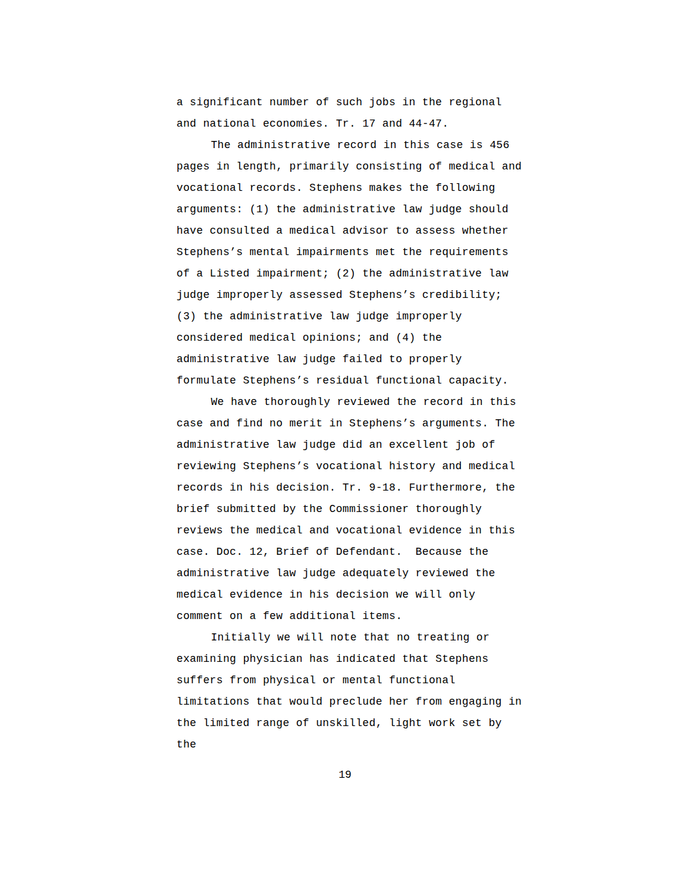a significant number of such jobs in the regional and national economies. Tr. 17 and 44-47.
The administrative record in this case is 456 pages in length, primarily consisting of medical and vocational records. Stephens makes the following arguments: (1) the administrative law judge should have consulted a medical advisor to assess whether Stephens’s mental impairments met the requirements of a Listed impairment; (2) the administrative law judge improperly assessed Stephens’s credibility; (3) the administrative law judge improperly considered medical opinions; and (4) the administrative law judge failed to properly formulate Stephens’s residual functional capacity.
We have thoroughly reviewed the record in this case and find no merit in Stephens’s arguments. The administrative law judge did an excellent job of reviewing Stephens’s vocational history and medical records in his decision. Tr. 9-18. Furthermore, the brief submitted by the Commissioner thoroughly reviews the medical and vocational evidence in this case. Doc. 12, Brief of Defendant. Because the administrative law judge adequately reviewed the medical evidence in his decision we will only comment on a few additional items.
Initially we will note that no treating or examining physician has indicated that Stephens suffers from physical or mental functional limitations that would preclude her from engaging in the limited range of unskilled, light work set by the
19